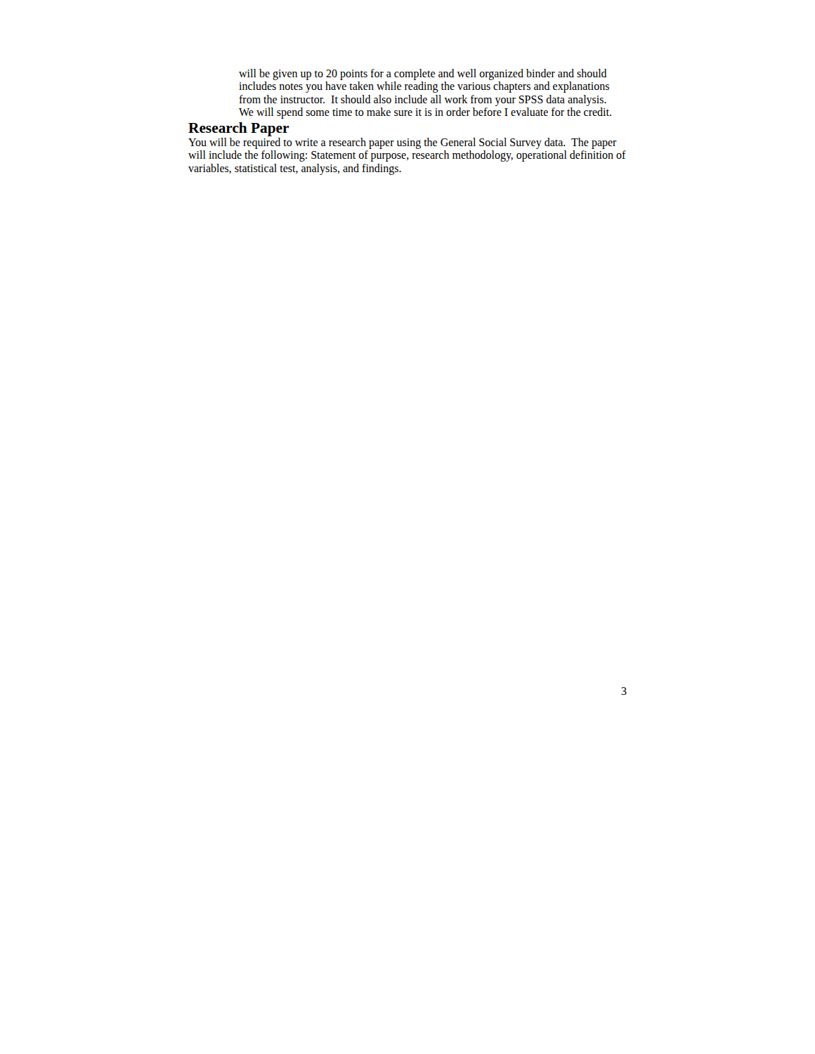will be given up to 20 points for a complete and well organized binder and should includes notes you have taken while reading the various chapters and explanations from the instructor. It should also include all work from your SPSS data analysis. We will spend some time to make sure it is in order before I evaluate for the credit.
Research Paper
You will be required to write a research paper using the General Social Survey data. The paper will include the following: Statement of purpose, research methodology, operational definition of variables, statistical test, analysis, and findings.
3